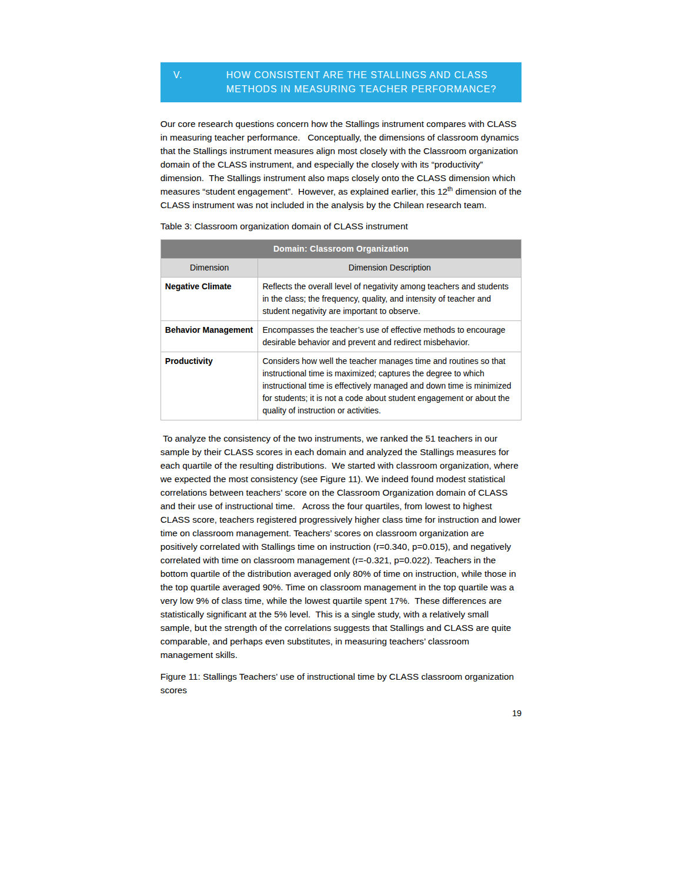| V. | HOW CONSISTENT ARE THE STALLINGS AND CLASS METHODS IN MEASURING TEACHER PERFORMANCE? |
Our core research questions concern how the Stallings instrument compares with CLASS in measuring teacher performance. Conceptually, the dimensions of classroom dynamics that the Stallings instrument measures align most closely with the Classroom organization domain of the CLASS instrument, and especially the closely with its “productivity” dimension. The Stallings instrument also maps closely onto the CLASS dimension which measures “student engagement”. However, as explained earlier, this 12th dimension of the CLASS instrument was not included in the analysis by the Chilean research team.
Table 3: Classroom organization domain of CLASS instrument
| Domain: Classroom Organization |
| --- |
| Dimension | Dimension Description |
| Negative Climate | Reflects the overall level of negativity among teachers and students in the class; the frequency, quality, and intensity of teacher and student negativity are important to observe. |
| Behavior Management | Encompasses the teacher’s use of effective methods to encourage desirable behavior and prevent and redirect misbehavior. |
| Productivity | Considers how well the teacher manages time and routines so that instructional time is maximized; captures the degree to which instructional time is effectively managed and down time is minimized for students; it is not a code about student engagement or about the quality of instruction or activities. |
To analyze the consistency of the two instruments, we ranked the 51 teachers in our sample by their CLASS scores in each domain and analyzed the Stallings measures for each quartile of the resulting distributions. We started with classroom organization, where we expected the most consistency (see Figure 11). We indeed found modest statistical correlations between teachers’ score on the Classroom Organization domain of CLASS and their use of instructional time. Across the four quartiles, from lowest to highest CLASS score, teachers registered progressively higher class time for instruction and lower time on classroom management. Teachers’ scores on classroom organization are positively correlated with Stallings time on instruction (r=0.340, p=0.015), and negatively correlated with time on classroom management (r=-0.321, p=0.022). Teachers in the bottom quartile of the distribution averaged only 80% of time on instruction, while those in the top quartile averaged 90%. Time on classroom management in the top quartile was a very low 9% of class time, while the lowest quartile spent 17%. These differences are statistically significant at the 5% level. This is a single study, with a relatively small sample, but the strength of the correlations suggests that Stallings and CLASS are quite comparable, and perhaps even substitutes, in measuring teachers’ classroom management skills.
Figure 11: Stallings Teachers’ use of instructional time by CLASS classroom organization scores
19